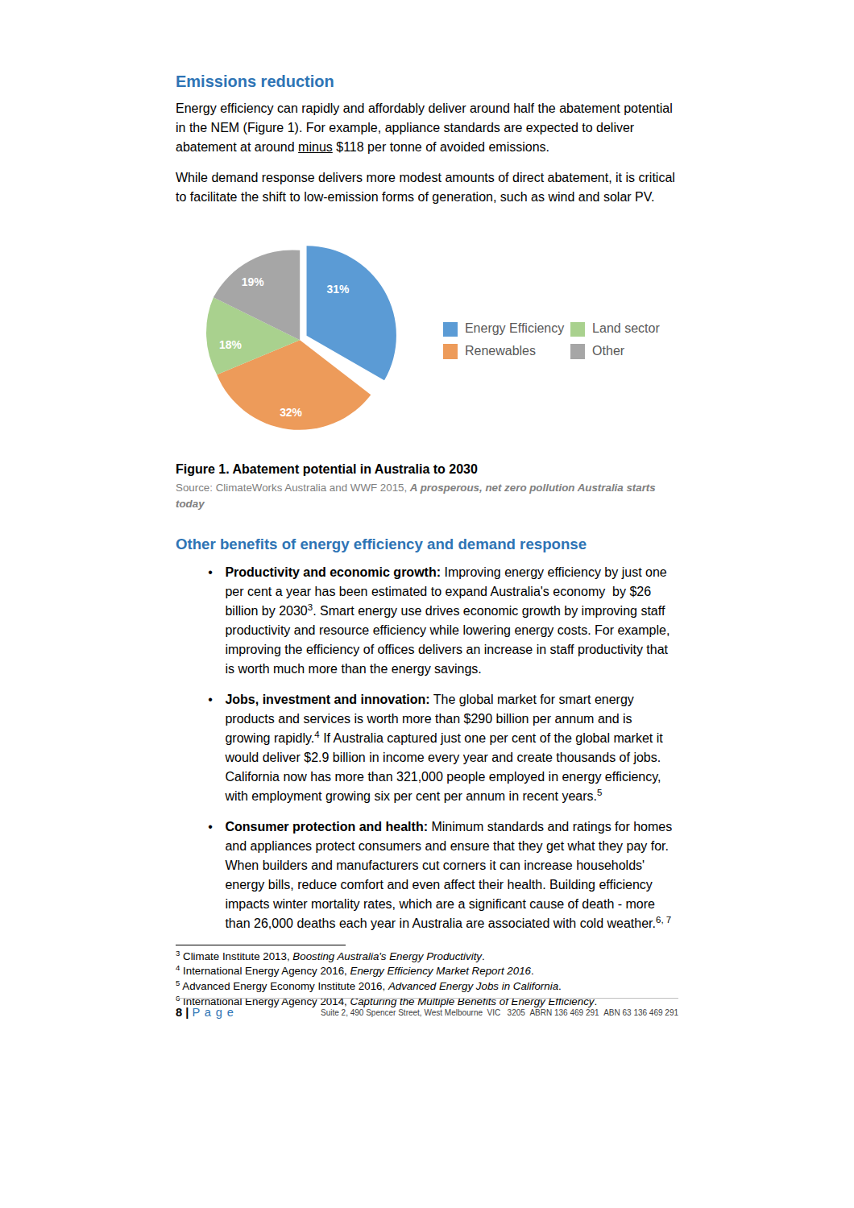Emissions reduction
Energy efficiency can rapidly and affordably deliver around half the abatement potential in the NEM (Figure 1). For example, appliance standards are expected to deliver abatement at around minus $118 per tonne of avoided emissions.
While demand response delivers more modest amounts of direct abatement, it is critical to facilitate the shift to low-emission forms of generation, such as wind and solar PV.
31% 32% 18% 19%
| Energy Efficiency | Land sector |
| Renewables | Other |
Figure 1. Abatement potential in Australia to 2030
Source: ClimateWorks Australia and WWF 2015, A prosperous, net zero pollution Australia starts today
Other benefits of energy efficiency and demand response
Productivity and economic growth: Improving energy efficiency by just one per cent a year has been estimated to expand Australia's economy by $26 billion by 20303. Smart energy use drives economic growth by improving staff productivity and resource efficiency while lowering energy costs. For example, improving the efficiency of offices delivers an increase in staff productivity that is worth much more than the energy savings.
Jobs, investment and innovation: The global market for smart energy products and services is worth more than $290 billion per annum and is growing rapidly.4 If Australia captured just one per cent of the global market it would deliver $2.9 billion in income every year and create thousands of jobs. California now has more than 321,000 people employed in energy efficiency, with employment growing six per cent per annum in recent years.5
Consumer protection and health: Minimum standards and ratings for homes and appliances protect consumers and ensure that they get what they pay for. When builders and manufacturers cut corners it can increase households' energy bills, reduce comfort and even affect their health. Building efficiency impacts winter mortality rates, which are a significant cause of death - more than 26,000 deaths each year in Australia are associated with cold weather.6, 7
3 Climate Institute 2013, Boosting Australia's Energy Productivity.
4 International Energy Agency 2016, Energy Efficiency Market Report 2016.
5 Advanced Energy Economy Institute 2016, Advanced Energy Jobs in California.
6 International Energy Agency 2014, Capturing the Multiple Benefits of Energy Efficiency.
8 | P a g e Suite 2, 490 Spencer Street, West Melbourne VIC 3205 ABRN 136 469 291 ABN 63 136 469 291